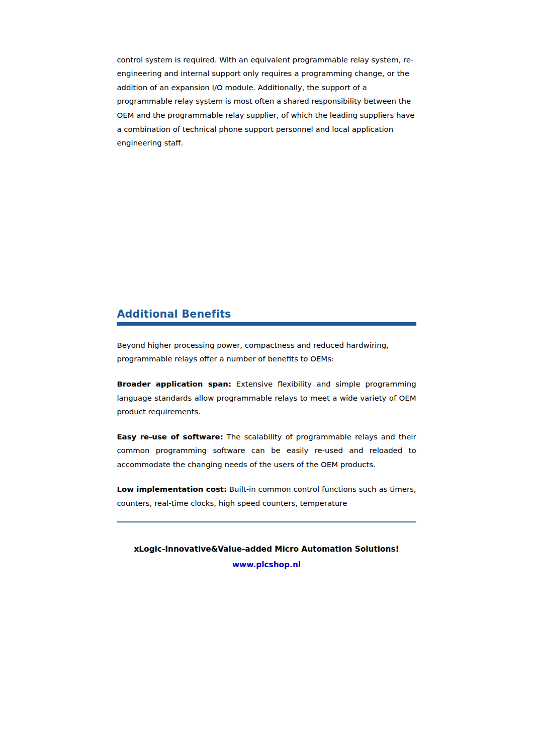control system is required. With an equivalent programmable relay system, re-engineering and internal support only requires a programming change, or the addition of an expansion I/O module. Additionally, the support of a programmable relay system is most often a shared responsibility between the OEM and the programmable relay supplier, of which the leading suppliers have a combination of technical phone support personnel and local application engineering staff.
Additional Benefits
Beyond higher processing power, compactness and reduced hardwiring, programmable relays offer a number of benefits to OEMs:
Broader application span: Extensive flexibility and simple programming language standards allow programmable relays to meet a wide variety of OEM product requirements.
Easy re-use of software: The scalability of programmable relays and their common programming software can be easily re-used and reloaded to accommodate the changing needs of the users of the OEM products.
Low implementation cost: Built-in common control functions such as timers, counters, real-time clocks, high speed counters, temperature
xLogic-Innovative&Value-added Micro Automation Solutions!
www.plcshop.nl